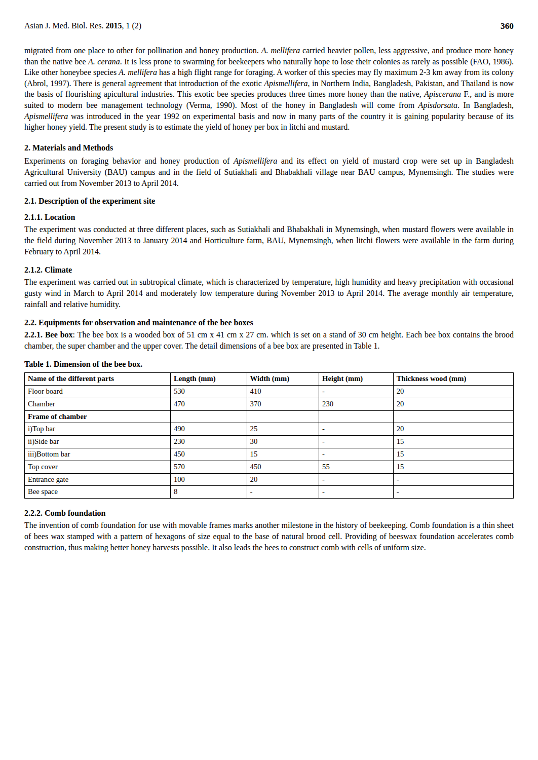Asian J. Med. Biol. Res. 2015, 1 (2)
360
migrated from one place to other for pollination and honey production. A. mellifera carried heavier pollen, less aggressive, and produce more honey than the native bee A. cerana. It is less prone to swarming for beekeepers who naturally hope to lose their colonies as rarely as possible (FAO, 1986). Like other honeybee species A. mellifera has a high flight range for foraging. A worker of this species may fly maximum 2-3 km away from its colony (Abrol, 1997). There is general agreement that introduction of the exotic Apismellifera, in Northern India, Bangladesh, Pakistan, and Thailand is now the basis of flourishing apicultural industries. This exotic bee species produces three times more honey than the native, Apiscerana F., and is more suited to modern bee management technology (Verma, 1990). Most of the honey in Bangladesh will come from Apisdorsata. In Bangladesh, Apismellifera was introduced in the year 1992 on experimental basis and now in many parts of the country it is gaining popularity because of its higher honey yield. The present study is to estimate the yield of honey per box in litchi and mustard.
2. Materials and Methods
Experiments on foraging behavior and honey production of Apismellifera and its effect on yield of mustard crop were set up in Bangladesh Agricultural University (BAU) campus and in the field of Sutiakhali and Bhabakhali village near BAU campus, Mynemsingh. The studies were carried out from November 2013 to April 2014.
2.1. Description of the experiment site
2.1.1. Location
The experiment was conducted at three different places, such as Sutiakhali and Bhabakhali in Mynemsingh, when mustard flowers were available in the field during November 2013 to January 2014 and Horticulture farm, BAU, Mynemsingh, when litchi flowers were available in the farm during February to April 2014.
2.1.2. Climate
The experiment was carried out in subtropical climate, which is characterized by temperature, high humidity and heavy precipitation with occasional gusty wind in March to April 2014 and moderately low temperature during November 2013 to April 2014. The average monthly air temperature, rainfall and relative humidity.
2.2. Equipments for observation and maintenance of the bee boxes
2.2.1. Bee box: The bee box is a wooded box of 51 cm x 41 cm x 27 cm. which is set on a stand of 30 cm height. Each bee box contains the brood chamber, the super chamber and the upper cover. The detail dimensions of a bee box are presented in Table 1.
Table 1. Dimension of the bee box.
| Name of the different parts | Length (mm) | Width (mm) | Height (mm) | Thickness wood (mm) |
| --- | --- | --- | --- | --- |
| Floor board | 530 | 410 | - | 20 |
| Chamber | 470 | 370 | 230 | 20 |
| Frame of chamber | | | | |
| i)Top bar | 490 | 25 | - | 20 |
| ii)Side bar | 230 | 30 | - | 15 |
| iii)Bottom bar | 450 | 15 | - | 15 |
| Top cover | 570 | 450 | 55 | 15 |
| Entrance gate | 100 | 20 | - | - |
| Bee space | 8 | - | - | - |
2.2.2. Comb foundation
The invention of comb foundation for use with movable frames marks another milestone in the history of beekeeping. Comb foundation is a thin sheet of bees wax stamped with a pattern of hexagons of size equal to the base of natural brood cell. Providing of beeswax foundation accelerates comb construction, thus making better honey harvests possible. It also leads the bees to construct comb with cells of uniform size.